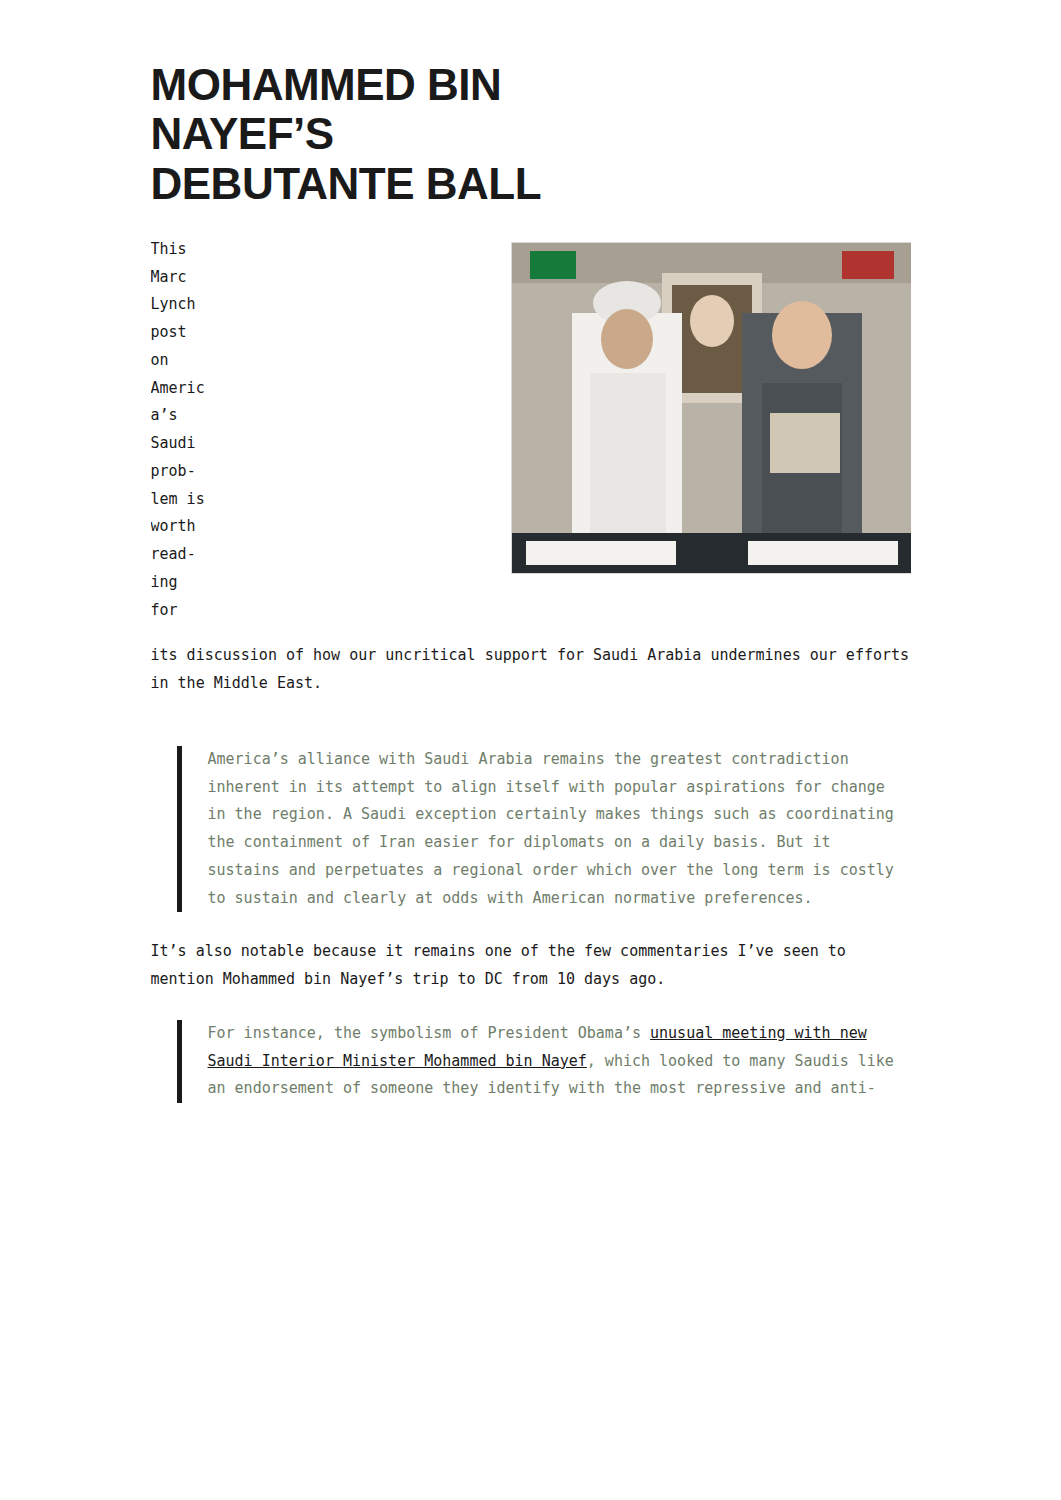MOHAMMED BIN NAYEF’S DEBUTANTE BALL
This Marc Lynch post on America’s Saudi problem is worth reading for
its discussion of how our uncritical support for Saudi Arabia undermines our efforts in the Middle East.
America’s alliance with Saudi Arabia remains the greatest contradiction inherent in its attempt to align itself with popular aspirations for change in the region. A Saudi exception certainly makes things such as coordinating the containment of Iran easier for diplomats on a daily basis. But it sustains and perpetuates a regional order which over the long term is costly to sustain and clearly at odds with American normative preferences.
It’s also notable because it remains one of the few commentaries I’ve seen to mention Mohammed bin Nayef’s trip to DC from 10 days ago.
For instance, the symbolism of President Obama’s unusual meeting with new Saudi Interior Minister Mohammed bin Nayef, which looked to many Saudis like an endorsement of someone they identify with the most repressive and anti-